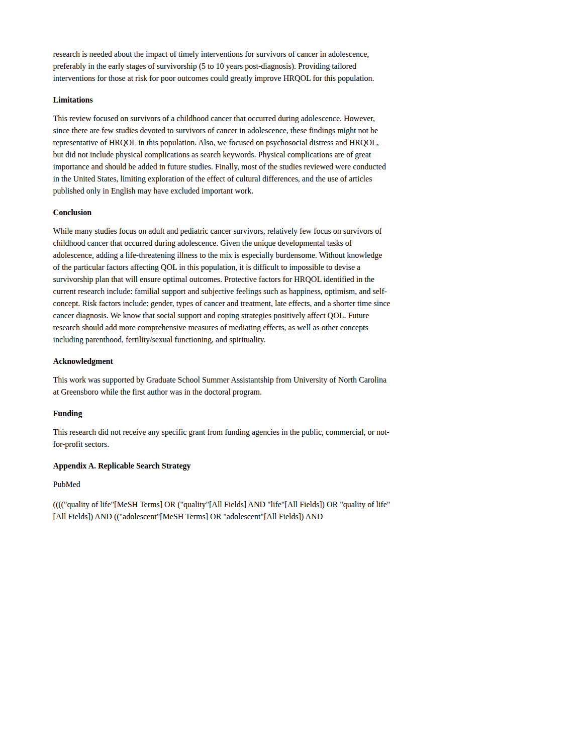research is needed about the impact of timely interventions for survivors of cancer in adolescence, preferably in the early stages of survivorship (5 to 10 years post-diagnosis). Providing tailored interventions for those at risk for poor outcomes could greatly improve HRQOL for this population.
Limitations
This review focused on survivors of a childhood cancer that occurred during adolescence. However, since there are few studies devoted to survivors of cancer in adolescence, these findings might not be representative of HRQOL in this population. Also, we focused on psychosocial distress and HRQOL, but did not include physical complications as search keywords. Physical complications are of great importance and should be added in future studies. Finally, most of the studies reviewed were conducted in the United States, limiting exploration of the effect of cultural differences, and the use of articles published only in English may have excluded important work.
Conclusion
While many studies focus on adult and pediatric cancer survivors, relatively few focus on survivors of childhood cancer that occurred during adolescence. Given the unique developmental tasks of adolescence, adding a life-threatening illness to the mix is especially burdensome. Without knowledge of the particular factors affecting QOL in this population, it is difficult to impossible to devise a survivorship plan that will ensure optimal outcomes. Protective factors for HRQOL identified in the current research include: familial support and subjective feelings such as happiness, optimism, and self-concept. Risk factors include: gender, types of cancer and treatment, late effects, and a shorter time since cancer diagnosis. We know that social support and coping strategies positively affect QOL. Future research should add more comprehensive measures of mediating effects, as well as other concepts including parenthood, fertility/sexual functioning, and spirituality.
Acknowledgment
This work was supported by Graduate School Summer Assistantship from University of North Carolina at Greensboro while the first author was in the doctoral program.
Funding
This research did not receive any specific grant from funding agencies in the public, commercial, or not-for-profit sectors.
Appendix A. Replicable Search Strategy
PubMed
(((("quality of life"[MeSH Terms] OR ("quality"[All Fields] AND "life"[All Fields]) OR "quality of life"[All Fields]) AND (("adolescent"[MeSH Terms] OR "adolescent"[All Fields]) AND